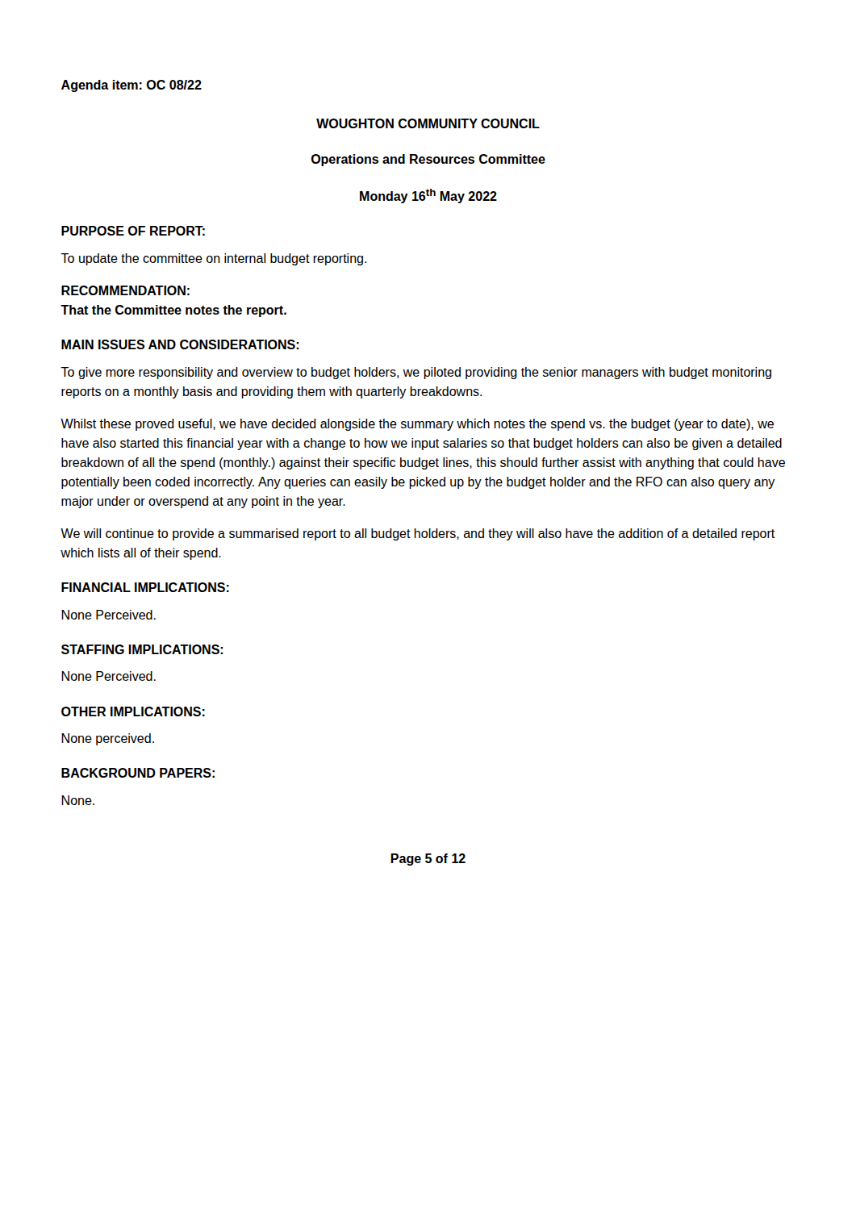Agenda item: OC 08/22
WOUGHTON COMMUNITY COUNCIL
Operations and Resources Committee
Monday 16th May 2022
PURPOSE OF REPORT:
To update the committee on internal budget reporting.
RECOMMENDATION:
That the Committee notes the report.
MAIN ISSUES AND CONSIDERATIONS:
To give more responsibility and overview to budget holders, we piloted providing the senior managers with budget monitoring reports on a monthly basis and providing them with quarterly breakdowns.
Whilst these proved useful, we have decided alongside the summary which notes the spend vs. the budget (year to date), we have also started this financial year with a change to how we input salaries so that budget holders can also be given a detailed breakdown of all the spend (monthly.) against their specific budget lines, this should further assist with anything that could have potentially been coded incorrectly. Any queries can easily be picked up by the budget holder and the RFO can also query any major under or overspend at any point in the year.
We will continue to provide a summarised report to all budget holders, and they will also have the addition of a detailed report which lists all of their spend.
FINANCIAL IMPLICATIONS:
None Perceived.
STAFFING IMPLICATIONS:
None Perceived.
OTHER IMPLICATIONS:
None perceived.
BACKGROUND PAPERS:
None.
Page 5 of 12